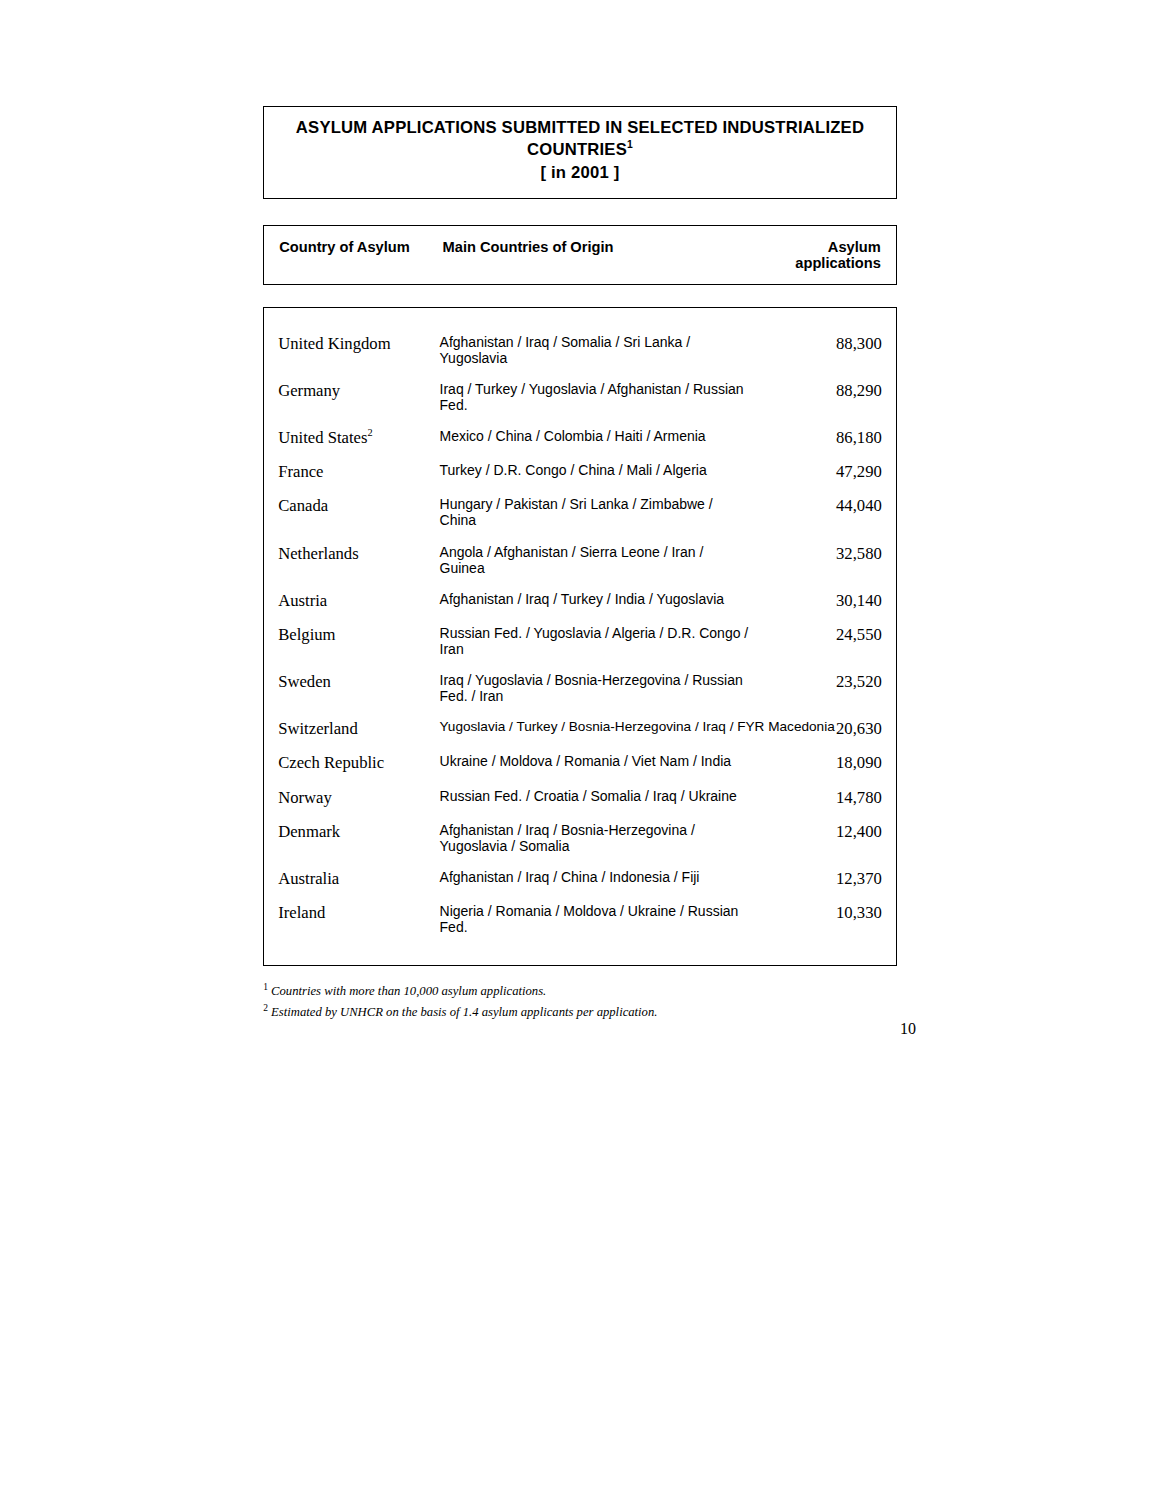ASYLUM APPLICATIONS SUBMITTED IN SELECTED INDUSTRIALIZED
COUNTRIES1
[ in 2001 ]
| Country of Asylum | Main Countries of Origin | Asylum applications |
| United Kingdom | Afghanistan / Iraq / Somalia / Sri Lanka / Yugoslavia | 88,300 |
| Germany | Iraq / Turkey / Yugoslavia / Afghanistan / Russian Fed. | 88,290 |
| United States 2 | Mexico / China / Colombia / Haiti / Armenia | 86,180 |
| France | Turkey / D.R. Congo / China / Mali / Algeria | 47,290 |
| Canada | Hungary / Pakistan / Sri Lanka / Zimbabwe / China | 44,040 |
| Netherlands | Angola / Afghanistan / Sierra Leone / Iran / Guinea | 32,580 |
| Austria | Afghanistan / Iraq / Turkey / India / Yugoslavia | 30,140 |
| Belgium | Russian Fed. / Yugoslavia / Algeria / D.R. Congo / Iran | 24,550 |
| Sweden | Iraq / Yugoslavia / Bosnia-Herzegovina / Russian Fed. / Iran | 23,520 |
| Switzerland | Yugoslavia / Turkey / Bosnia-Herzegovina / Iraq / FYR Macedonia | 20,630 |
| Czech Republic | Ukraine / Moldova / Romania / Viet Nam / India | 18,090 |
| Norway | Russian Fed. / Croatia / Somalia / Iraq / Ukraine | 14,780 |
| Denmark | Afghanistan / Iraq / Bosnia-Herzegovina / Yugoslavia / Somalia | 12,400 |
| Australia | Afghanistan / Iraq / China / Indonesia / Fiji | 12,370 |
| Ireland | Nigeria / Romania / Moldova / Ukraine / Russian Fed. | 10,330 |
1 Countries with more than 10,000 asylum applications.
2 Estimated by UNHCR on the basis of 1.4 asylum applicants per application.
10